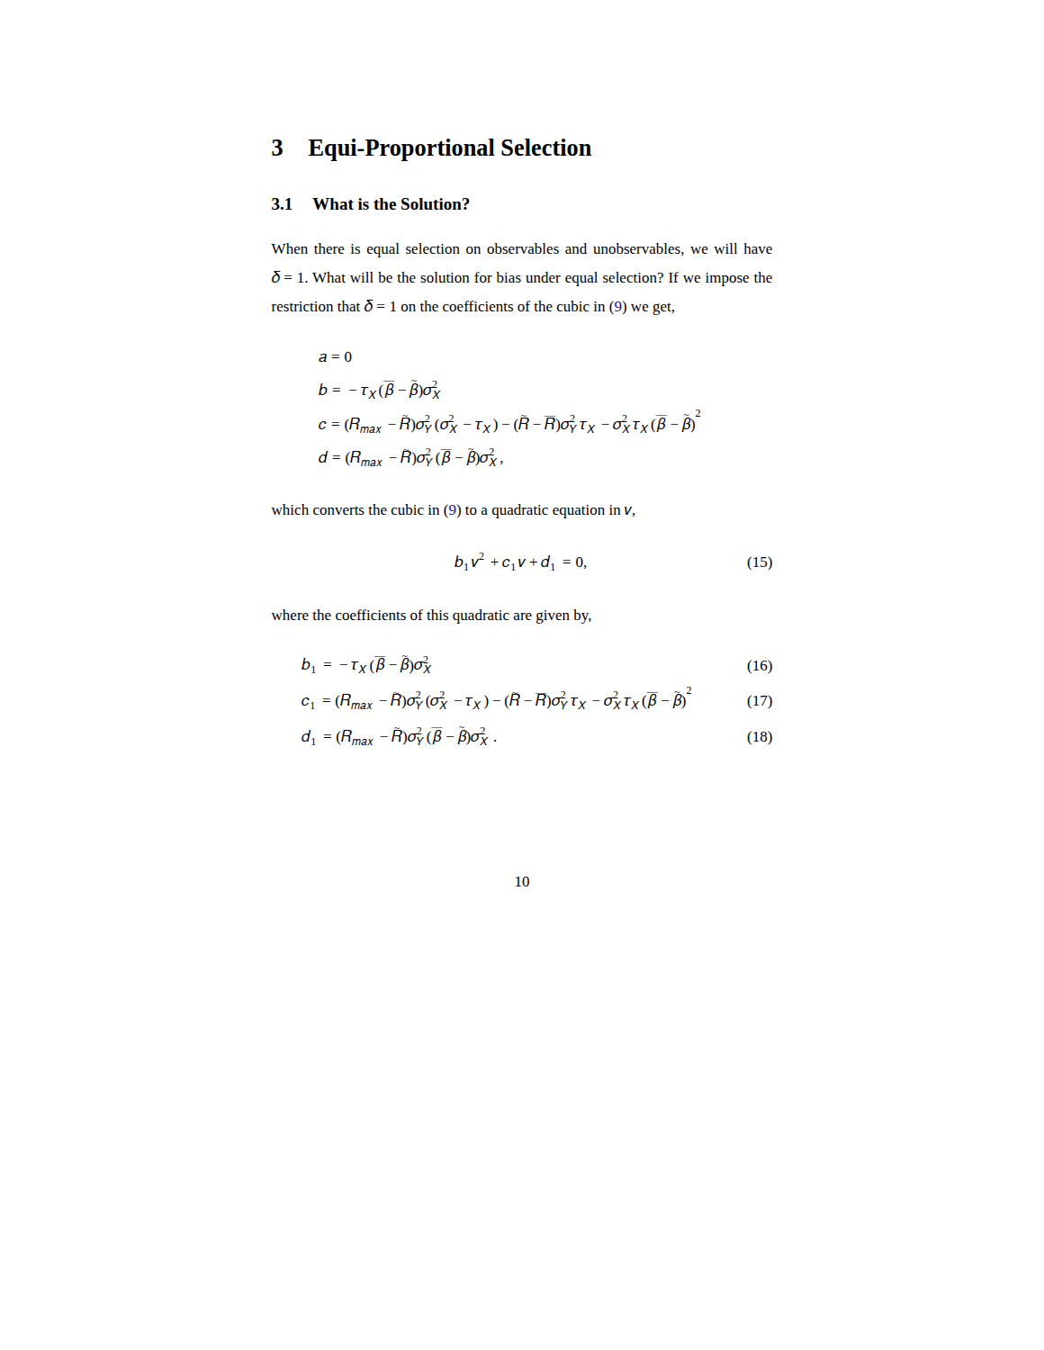3 Equi-Proportional Selection
3.1 What is the Solution?
When there is equal selection on observables and unobservables, we will have δ=1. What will be the solution for bias under equal selection? If we impose the restriction that δ=1 on the coefficients of the cubic in (9) we get,
a=0
b=−τX (β―−β~) σX2
c= (Rmax−R~) σY2 (σX2−τX) − (R~−R―) σY2τX − σX2τX (β―−β~)2
d= (Rmax−R~) σY2 (β―−β~) σX2,
which converts the cubic in (9) to a quadratic equation in ν,
b1ν2 + c1ν + d1 =0, (15)
where the coefficients of this quadratic are given by,
b1=−τX (β―−β~) σX2 (16)
c1= (Rmax−R~) σY2 (σX2−τX) − (R~−R―) σY2τX − σX2τX (β―−β~)2 (17)
d1= (Rmax−R~) σY2 (β―−β~) σX2. (18)
10